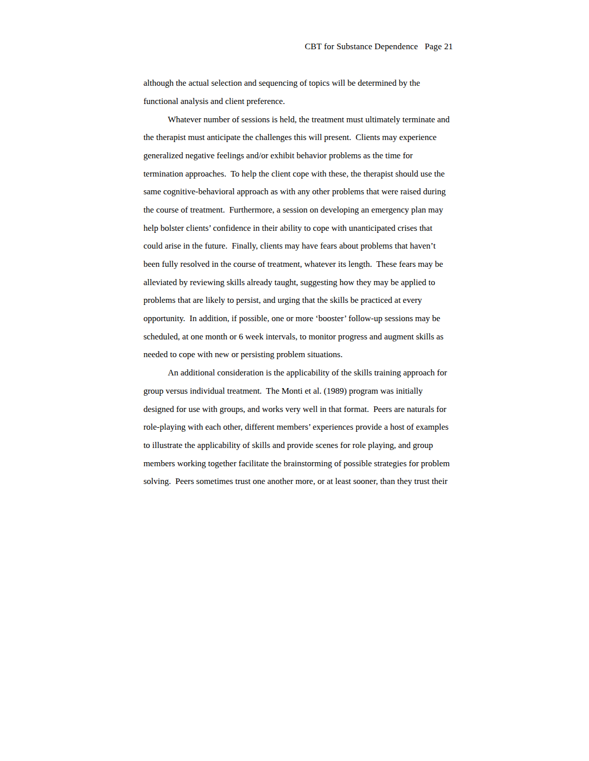CBT for Substance Dependence Page 21
although the actual selection and sequencing of topics will be determined by the functional analysis and client preference.
Whatever number of sessions is held, the treatment must ultimately terminate and the therapist must anticipate the challenges this will present. Clients may experience generalized negative feelings and/or exhibit behavior problems as the time for termination approaches. To help the client cope with these, the therapist should use the same cognitive-behavioral approach as with any other problems that were raised during the course of treatment. Furthermore, a session on developing an emergency plan may help bolster clients’ confidence in their ability to cope with unanticipated crises that could arise in the future. Finally, clients may have fears about problems that haven’t been fully resolved in the course of treatment, whatever its length. These fears may be alleviated by reviewing skills already taught, suggesting how they may be applied to problems that are likely to persist, and urging that the skills be practiced at every opportunity. In addition, if possible, one or more ‘booster’ follow-up sessions may be scheduled, at one month or 6 week intervals, to monitor progress and augment skills as needed to cope with new or persisting problem situations.
An additional consideration is the applicability of the skills training approach for group versus individual treatment. The Monti et al. (1989) program was initially designed for use with groups, and works very well in that format. Peers are naturals for role-playing with each other, different members’ experiences provide a host of examples to illustrate the applicability of skills and provide scenes for role playing, and group members working together facilitate the brainstorming of possible strategies for problem solving. Peers sometimes trust one another more, or at least sooner, than they trust their